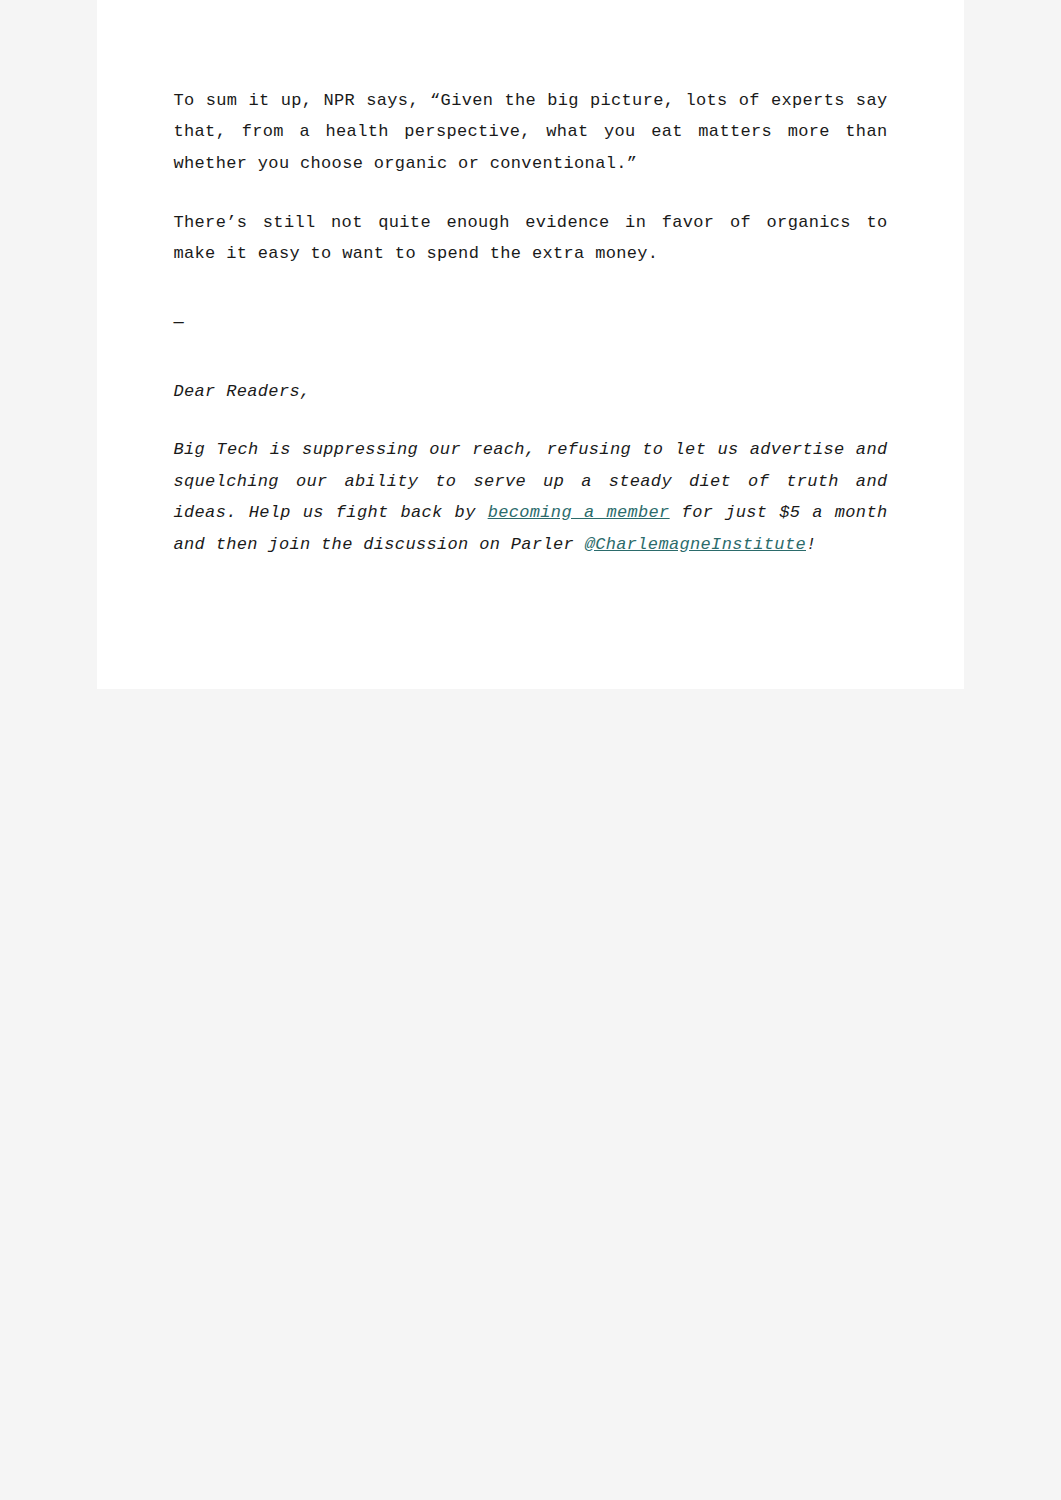To sum it up, NPR says, “Given the big picture, lots of experts say that, from a health perspective, what you eat matters more than whether you choose organic or conventional.”
There’s still not quite enough evidence in favor of organics to make it easy to want to spend the extra money.
—
Dear Readers,
Big Tech is suppressing our reach, refusing to let us advertise and squelching our ability to serve up a steady diet of truth and ideas. Help us fight back by becoming a member for just $5 a month and then join the discussion on Parler @CharlemagneInstitute!